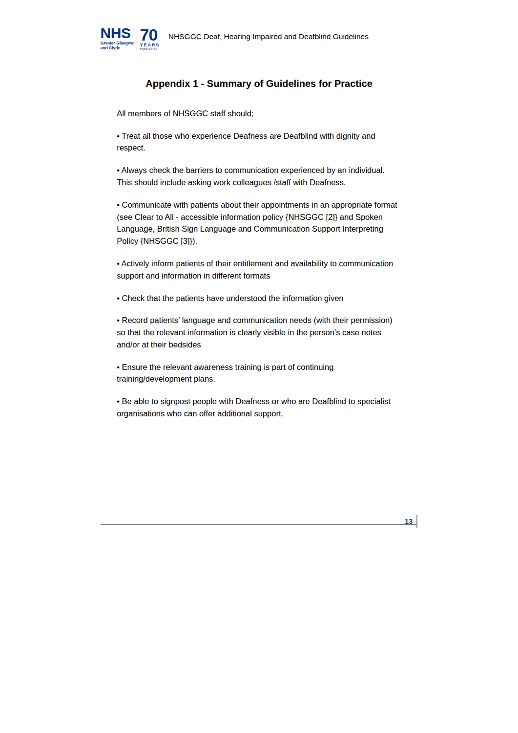NHS
Greater Glasgow
and Clyde
70
YEARS
#nhsscot70
NHSGGC Deaf, Hearing Impaired and Deafblind Guidelines
Appendix 1 - Summary of Guidelines for Practice
All members of NHSGGC staff should;
• Treat all those who experience Deafness are Deafblind with dignity and respect.
• Always check the barriers to communication experienced by an individual. This should include asking work colleagues /staff with Deafness.
• Communicate with patients about their appointments in an appropriate format (see Clear to All - accessible information policy {NHSGGC [2]} and Spoken Language, British Sign Language and Communication Support Interpreting Policy {NHSGGC [3]}).
• Actively inform patients of their entitlement and availability to communication support and information in different formats
• Check that the patients have understood the information given
• Record patients’ language and communication needs (with their permission) so that the relevant information is clearly visible in the person’s case notes and/or at their bedsides
• Ensure the relevant awareness training is part of continuing training/development plans.
• Be able to signpost people with Deafness or who are Deafblind to specialist organisations who can offer additional support.
13